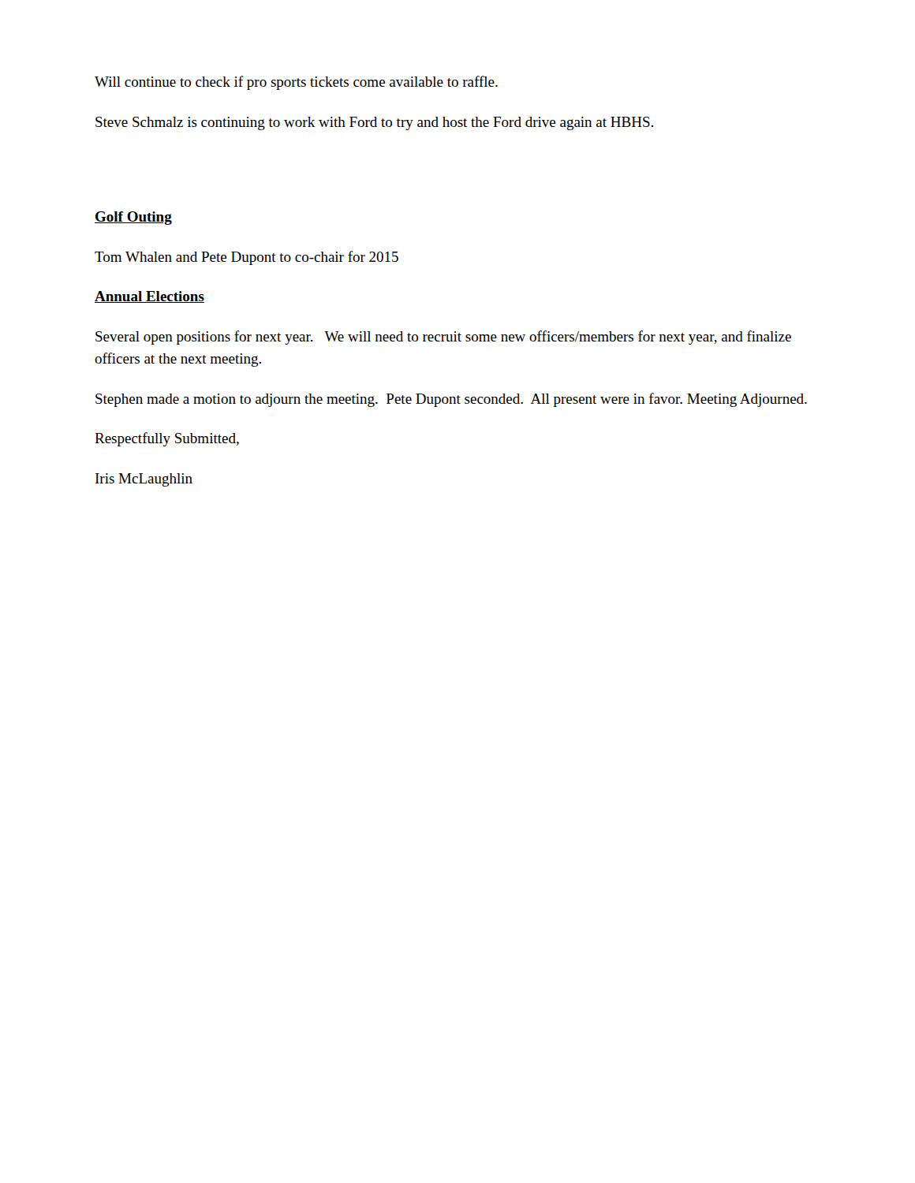Will continue to check if pro sports tickets come available to raffle.
Steve Schmalz is continuing to work with Ford to try and host the Ford drive again at HBHS.
Golf Outing
Tom Whalen and Pete Dupont to co-chair for 2015
Annual Elections
Several open positions for next year. We will need to recruit some new officers/members for next year, and finalize officers at the next meeting.
Stephen made a motion to adjourn the meeting. Pete Dupont seconded. All present were in favor. Meeting Adjourned.
Respectfully Submitted,
Iris McLaughlin